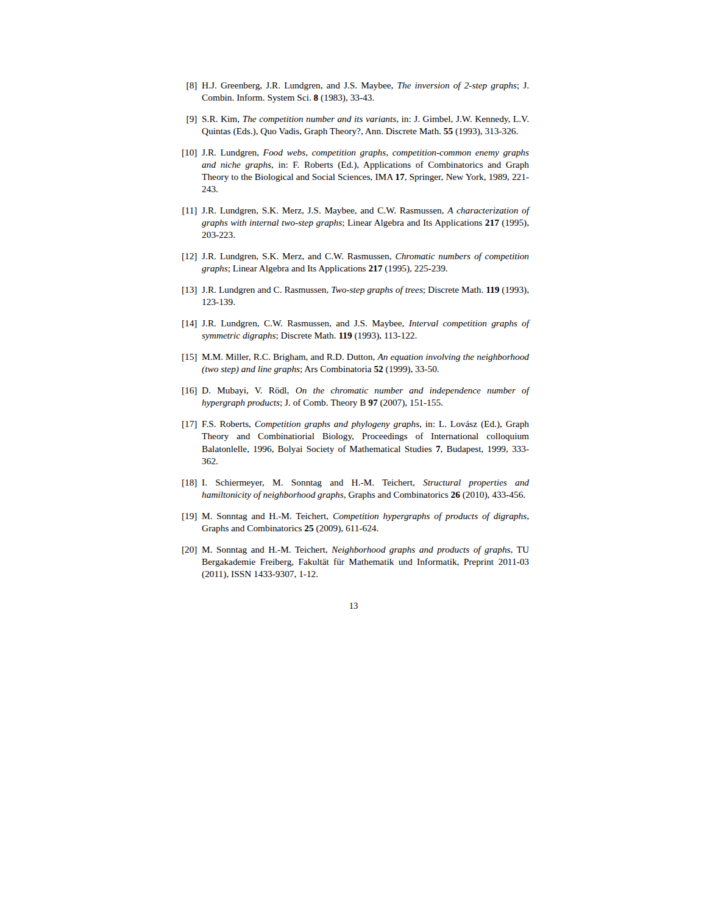[8] H.J. Greenberg, J.R. Lundgren, and J.S. Maybee, The inversion of 2-step graphs; J. Combin. Inform. System Sci. 8 (1983), 33-43.
[9] S.R. Kim, The competition number and its variants, in: J. Gimbel, J.W. Kennedy, L.V. Quintas (Eds.), Quo Vadis, Graph Theory?, Ann. Discrete Math. 55 (1993), 313-326.
[10] J.R. Lundgren, Food webs, competition graphs, competition-common enemy graphs and niche graphs, in: F. Roberts (Ed.), Applications of Combinatorics and Graph Theory to the Biological and Social Sciences, IMA 17, Springer, New York, 1989, 221-243.
[11] J.R. Lundgren, S.K. Merz, J.S. Maybee, and C.W. Rasmussen, A characterization of graphs with internal two-step graphs; Linear Algebra and Its Applications 217 (1995), 203-223.
[12] J.R. Lundgren, S.K. Merz, and C.W. Rasmussen, Chromatic numbers of competition graphs; Linear Algebra and Its Applications 217 (1995), 225-239.
[13] J.R. Lundgren and C. Rasmussen, Two-step graphs of trees; Discrete Math. 119 (1993), 123-139.
[14] J.R. Lundgren, C.W. Rasmussen, and J.S. Maybee, Interval competition graphs of symmetric digraphs; Discrete Math. 119 (1993), 113-122.
[15] M.M. Miller, R.C. Brigham, and R.D. Dutton, An equation involving the neighborhood (two step) and line graphs; Ars Combinatoria 52 (1999), 33-50.
[16] D. Mubayi, V. Rödl, On the chromatic number and independence number of hypergraph products; J. of Comb. Theory B 97 (2007), 151-155.
[17] F.S. Roberts, Competition graphs and phylogeny graphs, in: L. Lovász (Ed.), Graph Theory and Combinatiorial Biology, Proceedings of International colloquium Balatonlelle, 1996, Bolyai Society of Mathematical Studies 7, Budapest, 1999, 333-362.
[18] I. Schiermeyer, M. Sonntag and H.-M. Teichert, Structural properties and hamiltonicity of neighborhood graphs, Graphs and Combinatorics 26 (2010), 433-456.
[19] M. Sonntag and H.-M. Teichert, Competition hypergraphs of products of digraphs, Graphs and Combinatorics 25 (2009), 611-624.
[20] M. Sonntag and H.-M. Teichert, Neighborhood graphs and products of graphs, TU Bergakademie Freiberg, Fakultät für Mathematik und Informatik, Preprint 2011-03 (2011), ISSN 1433-9307, 1-12.
13